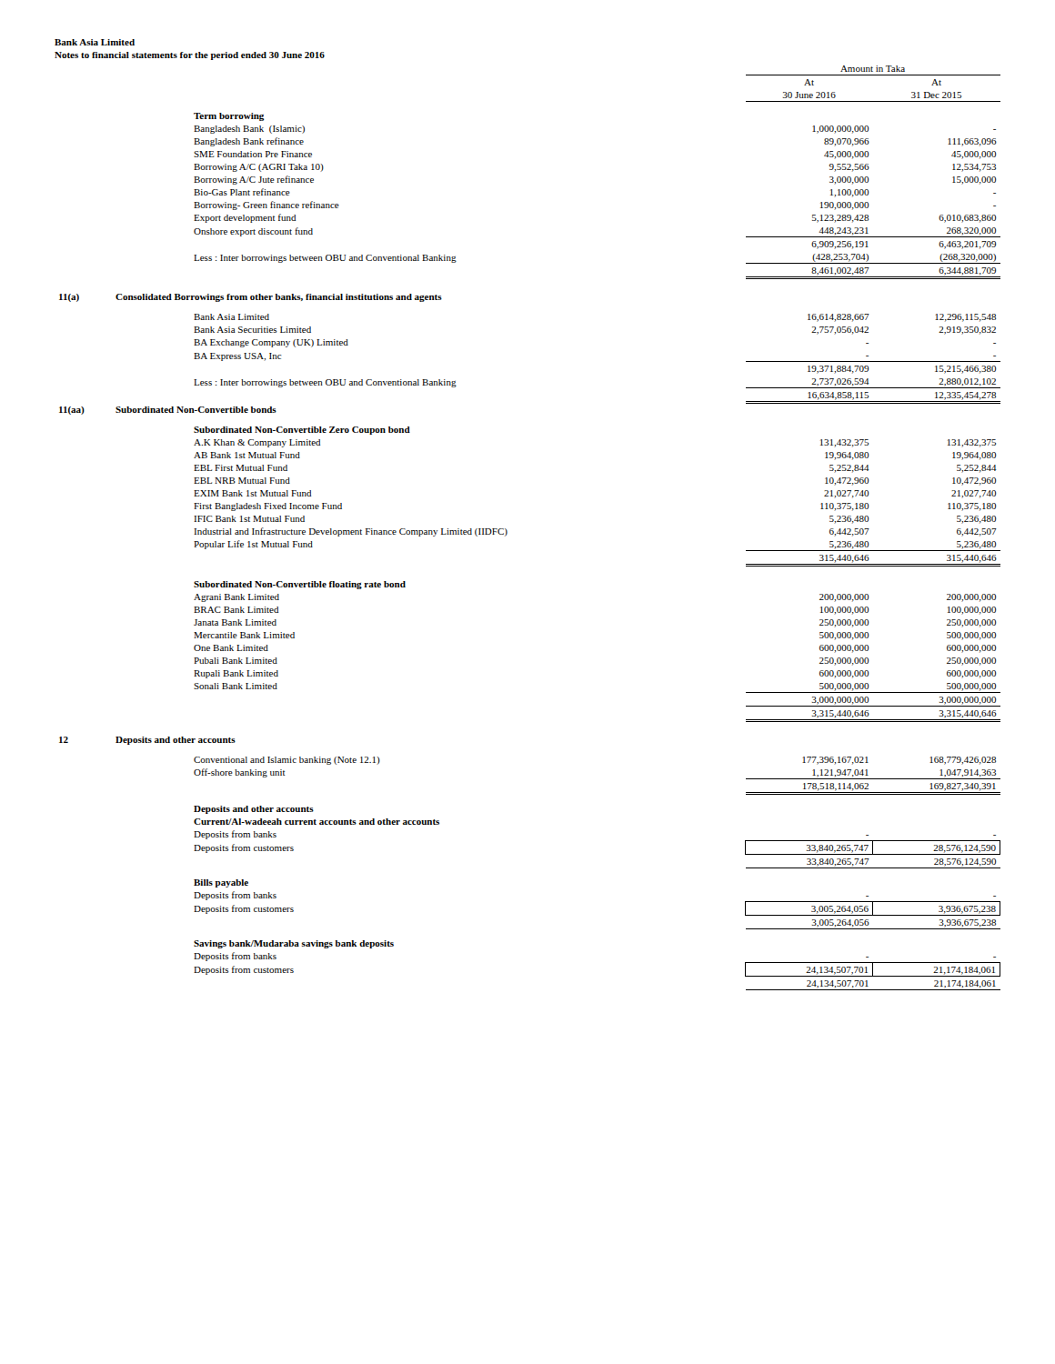Bank Asia Limited
Notes to financial statements for the period ended 30 June 2016
| | | Amount in Taka |
| | | At | At |
| | | 30 June 2016 | 31 Dec 2015 |
| | Term borrowing | | |
| | Bangladesh Bank (Islamic) | 1,000,000,000 | - |
| | Bangladesh Bank refinance | 89,070,966 | 111,663,096 |
| | SME Foundation Pre Finance | 45,000,000 | 45,000,000 |
| | Borrowing A/C (AGRI Taka 10) | 9,552,566 | 12,534,753 |
| | Borrowing A/C Jute refinance | 3,000,000 | 15,000,000 |
| | Bio-Gas Plant refinance | 1,100,000 | - |
| | Borrowing- Green finance refinance | 190,000,000 | - |
| | Export development fund | 5,123,289,428 | 6,010,683,860 |
| | Onshore export discount fund | 448,243,231 | 268,320,000 |
| | | 6,909,256,191 | 6,463,201,709 |
| | Less : Inter borrowings between OBU and Conventional Banking | (428,253,704) | (268,320,000) |
| | | 8,461,002,487 | 6,344,881,709 |
| 11(a) | Consolidated Borrowings from other banks, financial institutions and agents | | |
| | Bank Asia Limited | 16,614,828,667 | 12,296,115,548 |
| | Bank Asia Securities Limited | 2,757,056,042 | 2,919,350,832 |
| | BA Exchange Company (UK) Limited | - | - |
| | BA Express USA, Inc | - | - |
| | | 19,371,884,709 | 15,215,466,380 |
| | Less : Inter borrowings between OBU and Conventional Banking | 2,737,026,594 | 2,880,012,102 |
| | | 16,634,858,115 | 12,335,454,278 |
| 11(aa) | Subordinated Non-Convertible bonds | | |
| | Subordinated Non-Convertible Zero Coupon bond | | |
| | A.K Khan & Company Limited | 131,432,375 | 131,432,375 |
| | AB Bank 1st Mutual Fund | 19,964,080 | 19,964,080 |
| | EBL First Mutual Fund | 5,252,844 | 5,252,844 |
| | EBL NRB Mutual Fund | 10,472,960 | 10,472,960 |
| | EXIM Bank 1st Mutual Fund | 21,027,740 | 21,027,740 |
| | First Bangladesh Fixed Income Fund | 110,375,180 | 110,375,180 |
| | IFIC Bank 1st Mutual Fund | 5,236,480 | 5,236,480 |
| | Industrial and Infrastructure Development Finance Company Limited (IIDFC) | 6,442,507 | 6,442,507 |
| | Popular Life 1st Mutual Fund | 5,236,480 | 5,236,480 |
| | | 315,440,646 | 315,440,646 |
| | Subordinated Non-Convertible floating rate bond | | |
| | Agrani Bank Limited | 200,000,000 | 200,000,000 |
| | BRAC Bank Limited | 100,000,000 | 100,000,000 |
| | Janata Bank Limited | 250,000,000 | 250,000,000 |
| | Mercantile Bank Limited | 500,000,000 | 500,000,000 |
| | One Bank Limited | 600,000,000 | 600,000,000 |
| | Pubali Bank Limited | 250,000,000 | 250,000,000 |
| | Rupali Bank Limited | 600,000,000 | 600,000,000 |
| | Sonali Bank Limited | 500,000,000 | 500,000,000 |
| | | 3,000,000,000 | 3,000,000,000 |
| | | 3,315,440,646 | 3,315,440,646 |
| 12 | Deposits and other accounts | | |
| | Conventional and Islamic banking (Note 12.1) | 177,396,167,021 | 168,779,426,028 |
| | Off-shore banking unit | 1,121,947,041 | 1,047,914,363 |
| | | 178,518,114,062 | 169,827,340,391 |
| | Deposits and other accounts | | |
| | Current/Al-wadeeah current accounts and other accounts | | |
| | Deposits from banks | - | - |
| | Deposits from customers | 33,840,265,747 | 28,576,124,590 |
| | | 33,840,265,747 | 28,576,124,590 |
| | Bills payable | | |
| | Deposits from banks | - | - |
| | Deposits from customers | 3,005,264,056 | 3,936,675,238 |
| | | 3,005,264,056 | 3,936,675,238 |
| | Savings bank/Mudaraba savings bank deposits | | |
| | Deposits from banks | - | - |
| | Deposits from customers | 24,134,507,701 | 21,174,184,061 |
| | | 24,134,507,701 | 21,174,184,061 |